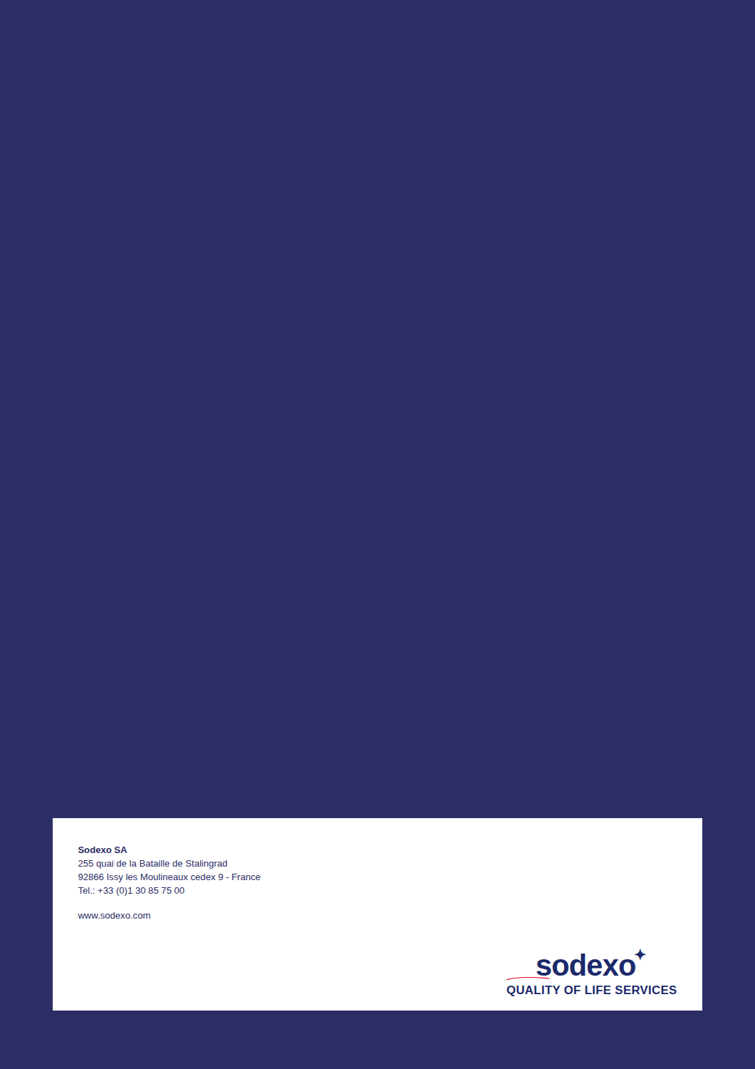Sodexo SA
255 quai de la Bataille de Stalingrad
92866 Issy les Moulineaux cedex 9 - France
Tel.: +33 (0)1 30 85 75 00
www.sodexo.com
sodexo✦
QUALITY OF LIFE SERVICES